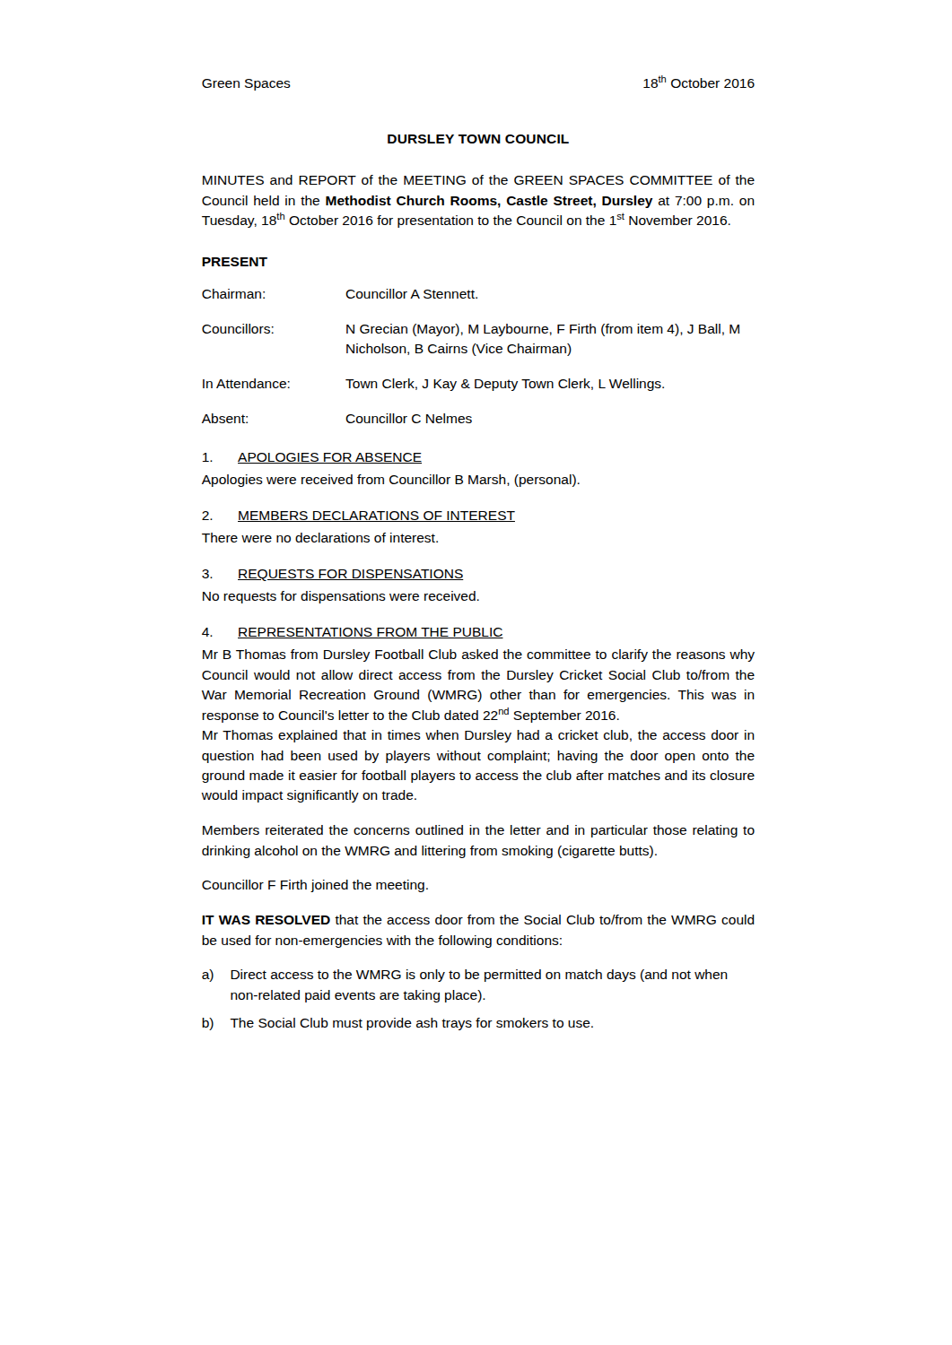Green Spaces
18th October 2016
DURSLEY TOWN COUNCIL
MINUTES and REPORT of the MEETING of the GREEN SPACES COMMITTEE of the Council held in the Methodist Church Rooms, Castle Street, Dursley at 7:00 p.m. on Tuesday, 18th October 2016 for presentation to the Council on the 1st November 2016.
PRESENT
| Chairman: | Councillor A Stennett. |
| Councillors: | N Grecian (Mayor), M Laybourne, F Firth (from item 4), J Ball, M Nicholson, B Cairns (Vice Chairman) |
| In Attendance: | Town Clerk, J Kay & Deputy Town Clerk, L Wellings. |
| Absent: | Councillor C Nelmes |
1. APOLOGIES FOR ABSENCE
Apologies were received from Councillor B Marsh, (personal).
2. MEMBERS DECLARATIONS OF INTEREST
There were no declarations of interest.
3. REQUESTS FOR DISPENSATIONS
No requests for dispensations were received.
4. REPRESENTATIONS FROM THE PUBLIC
Mr B Thomas from Dursley Football Club asked the committee to clarify the reasons why Council would not allow direct access from the Dursley Cricket Social Club to/from the War Memorial Recreation Ground (WMRG) other than for emergencies. This was in response to Council's letter to the Club dated 22nd September 2016.
Mr Thomas explained that in times when Dursley had a cricket club, the access door in question had been used by players without complaint; having the door open onto the ground made it easier for football players to access the club after matches and its closure would impact significantly on trade.
Members reiterated the concerns outlined in the letter and in particular those relating to drinking alcohol on the WMRG and littering from smoking (cigarette butts).
Councillor F Firth joined the meeting.
IT WAS RESOLVED that the access door from the Social Club to/from the WMRG could be used for non-emergencies with the following conditions:
a) Direct access to the WMRG is only to be permitted on match days (and not when non-related paid events are taking place).
b) The Social Club must provide ash trays for smokers to use.